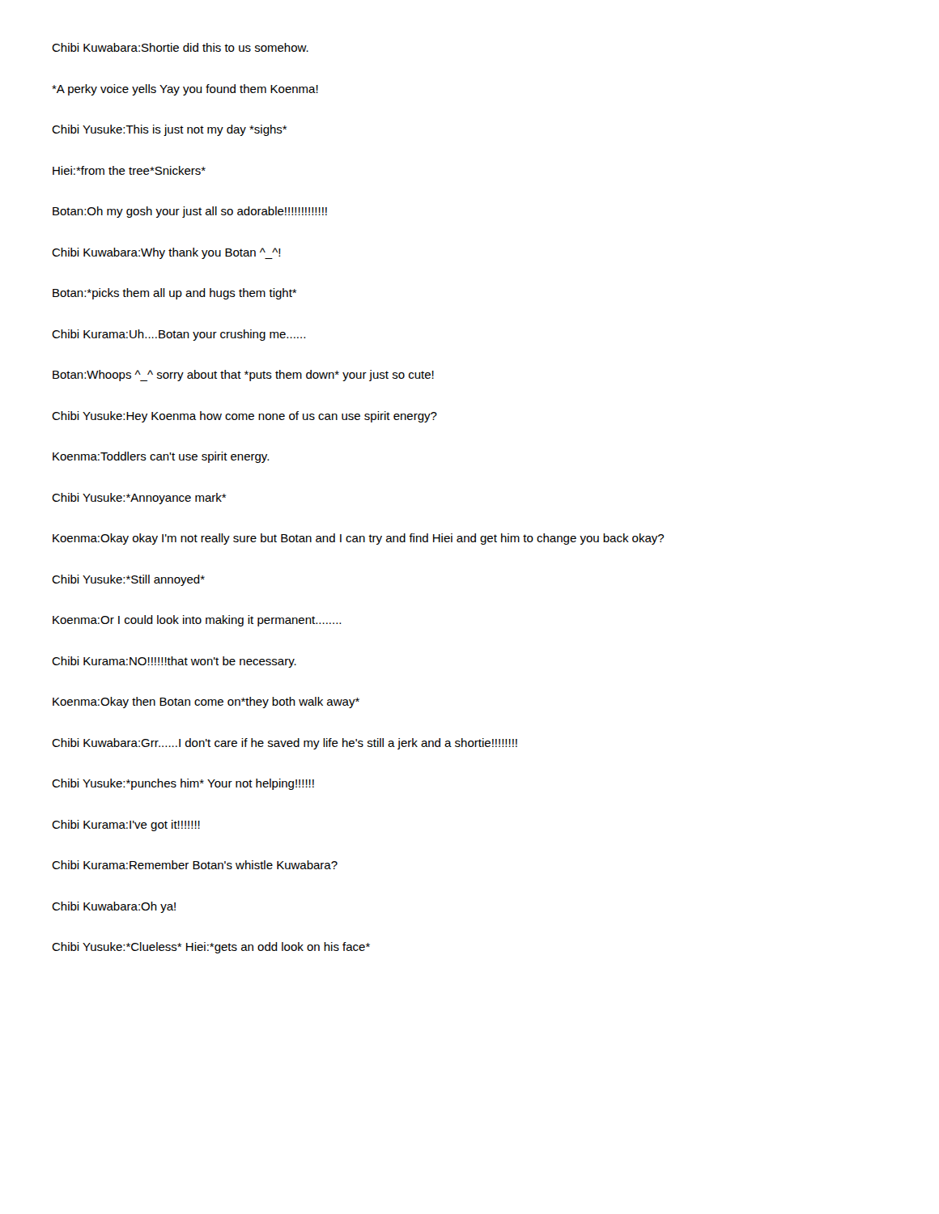Chibi Kuwabara:Shortie did this to us somehow.
*A perky voice yells Yay you found them Koenma!
Chibi Yusuke:This is just not my day *sighs*
Hiei:*from the tree*Snickers*
Botan:Oh my gosh your just all so adorable!!!!!!!!!!!!!
Chibi Kuwabara:Why thank you Botan ^_^!
Botan:*picks them all up and hugs them tight*
Chibi Kurama:Uh....Botan your crushing me......
Botan:Whoops ^_^ sorry about that *puts them down* your just so cute!
Chibi Yusuke:Hey Koenma how come none of us can use spirit energy?
Koenma:Toddlers can't use spirit energy.
Chibi Yusuke:*Annoyance mark*
Koenma:Okay okay I'm not really sure but Botan and I can try and find Hiei and get him to change you back okay?
Chibi Yusuke:*Still annoyed*
Koenma:Or I could look into making it permanent........
Chibi Kurama:NO!!!!!!that won't be necessary.
Koenma:Okay then Botan come on*they both walk away*
Chibi Kuwabara:Grr......I don't care if he saved my life he's still a jerk and a shortie!!!!!!!!
Chibi Yusuke:*punches him* Your not helping!!!!!!
Chibi Kurama:I've got it!!!!!!!
Chibi Kurama:Remember Botan's whistle Kuwabara?
Chibi Kuwabara:Oh ya!
Chibi Yusuke:*Clueless* Hiei:*gets an odd look on his face*